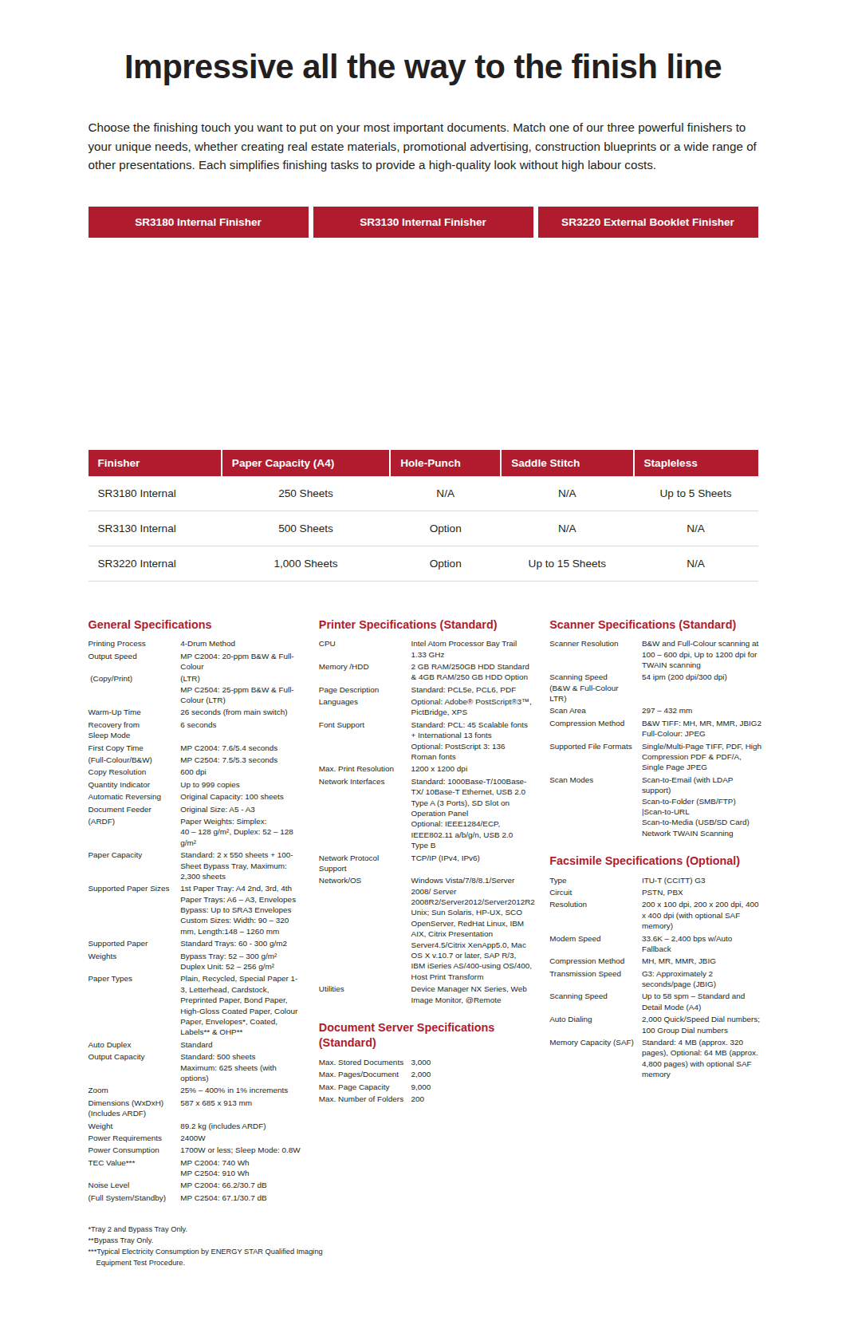Impressive all the way to the finish line
Choose the finishing touch you want to put on your most important documents. Match one of our three powerful finishers to your unique needs, whether creating real estate materials, promotional advertising, construction blueprints or a wide range of other presentations. Each simplifies finishing tasks to provide a high-quality look without high labour costs.
SR3180 Internal Finisher
SR3130 Internal Finisher
SR3220 External Booklet Finisher
| Finisher | Paper Capacity (A4) | Hole-Punch | Saddle Stitch | Stapleless |
| --- | --- | --- | --- | --- |
| SR3180 Internal | 250 Sheets | N/A | N/A | Up to 5 Sheets |
| SR3130 Internal | 500 Sheets | Option | N/A | N/A |
| SR3220 Internal | 1,000 Sheets | Option | Up to 15 Sheets | N/A |
General Specifications
Printing Process
4-Drum Method
Output Speed
MP C2004: 20-ppm B&W & Full-Colour
(Copy/Print)
(LTR)
MP C2504: 25-ppm B&W & Full-Colour (LTR)
Warm-Up Time
26 seconds (from main switch)
Recovery from
Sleep Mode
6 seconds
First Copy Time
MP C2004: 7.6/5.4 seconds
(Full-Colour/B&W)
MP C2504: 7.5/5.3 seconds
Copy Resolution
600 dpi
Quantity Indicator
Up to 999 copies
Automatic Reversing
Original Capacity: 100 sheets
Document Feeder
Original Size: A5 - A3
(ARDF)
Paper Weights: Simplex:
40 – 128 g/m², Duplex: 52 – 128 g/m²
Paper Capacity
Standard: 2 x 550 sheets + 100-Sheet Bypass Tray, Maximum: 2,300 sheets
Supported Paper Sizes
1st Paper Tray: A4 2nd, 3rd, 4th Paper Trays: A6 – A3, Envelopes Bypass: Up to SRA3 Envelopes Custom Sizes: Width: 90 – 320 mm, Length:148 – 1260 mm
Supported Paper
Standard Trays: 60 - 300 g/m2
Weights
Bypass Tray: 52 – 300 g/m²
Duplex Unit: 52 – 256 g/m²
Paper Types
Plain, Recycled, Special Paper 1-3, Letterhead, Cardstock, Preprinted Paper, Bond Paper, High-Gloss Coated Paper, Colour Paper, Envelopes*, Coated, Labels** & OHP**
Auto Duplex
Standard
Output Capacity
Standard: 500 sheets
Maximum: 625 sheets (with options)
Zoom
25% – 400% in 1% increments
Dimensions (WxDxH)
(Includes ARDF)
587 x 685 x 913 mm
Weight
89.2 kg (includes ARDF)
Power Requirements
2400W
Power Consumption
1700W or less; Sleep Mode: 0.8W
TEC Value***
MP C2004: 740 Wh
MP C2504: 910 Wh
Noise Level
MP C2004: 66.2/30.7 dB
(Full System/Standby)
MP C2504: 67.1/30.7 dB
Printer Specifications (Standard)
CPU
Intel Atom Processor Bay Trail 1.33 GHz
Memory /HDD
2 GB RAM/250GB HDD Standard & 4GB RAM/250 GB HDD Option
Page Description
Standard: PCL5e, PCL6, PDF
Languages
Optional: Adobe® PostScript®3™, PictBridge, XPS
Font Support
Standard: PCL: 45 Scalable fonts + International 13 fonts
Optional: PostScript 3: 136 Roman fonts
Max. Print Resolution
1200 x 1200 dpi
Network Interfaces
Standard: 1000Base-T/100Base-TX/ 10Base-T Ethernet, USB 2.0 Type A (3 Ports), SD Slot on Operation Panel
Optional: IEEE1284/ECP, IEEE802.11 a/b/g/n, USB 2.0 Type B
Network Protocol
Support
TCP/IP (IPv4, IPv6)
Network/OS
Windows Vista/7/8/8.1/Server 2008/ Server 2008R2/Server2012/Server2012R2 Unix; Sun Solaris, HP-UX, SCO OpenServer, RedHat Linux, IBM AIX, Citrix Presentation Server4.5/Citrix XenApp5.0, Mac OS X v.10.7 or later, SAP R/3, IBM iSeries AS/400-using OS/400, Host Print Transform
Utilities
Device Manager NX Series, Web Image Monitor, @Remote
Document Server Specifications (Standard)
Max. Stored Documents
3,000
Max. Pages/Document
2,000
Max. Page Capacity
9,000
Max. Number of Folders
200
Scanner Specifications (Standard)
Scanner Resolution
B&W and Full-Colour scanning at 100 – 600 dpi, Up to 1200 dpi for TWAIN scanning
Scanning Speed
(B&W & Full-Colour LTR)
54 ipm (200 dpi/300 dpi)
Scan Area
297 – 432 mm
Compression Method
B&W TIFF: MH, MR, MMR, JBIG2
Full-Colour: JPEG
Supported File Formats
Single/Multi-Page TIFF, PDF, High Compression PDF & PDF/A, Single Page JPEG
Scan Modes
Scan-to-Email (with LDAP support)
Scan-to-Folder (SMB/FTP)
|Scan-to-URL
Scan-to-Media (USB/SD Card)
Network TWAIN Scanning
Facsimile Specifications (Optional)
Type
ITU-T (CCITT) G3
Circuit
PSTN, PBX
Resolution
200 x 100 dpi, 200 x 200 dpi, 400 x 400 dpi (with optional SAF memory)
Modem Speed
33.6K – 2,400 bps w/Auto Fallback
Compression Method
MH, MR, MMR, JBIG
Transmission Speed
G3: Approximately 2 seconds/page (JBIG)
Scanning Speed
Up to 58 spm – Standard and Detail Mode (A4)
Auto Dialing
2,000 Quick/Speed Dial numbers; 100 Group Dial numbers
Memory Capacity (SAF)
Standard: 4 MB (approx. 320 pages), Optional: 64 MB (approx. 4,800 pages) with optional SAF memory
*Tray 2 and Bypass Tray Only.
**Bypass Tray Only.
***Typical Electricity Consumption by ENERGY STAR Qualified Imaging
Equipment Test Procedure.